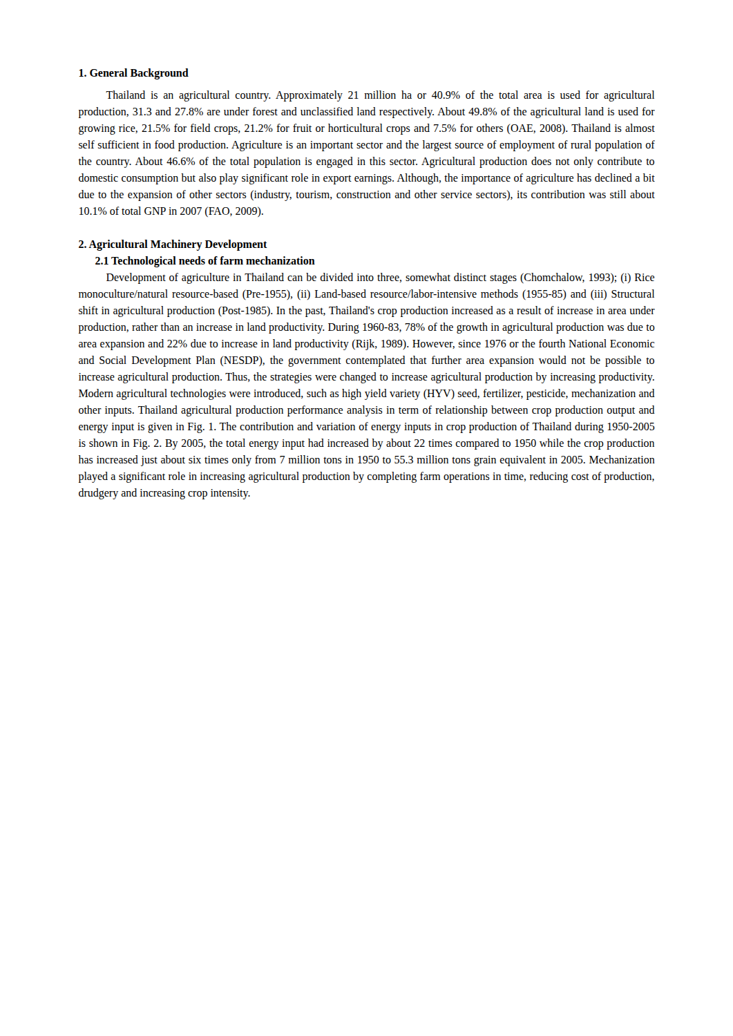1. General Background
Thailand is an agricultural country. Approximately 21 million ha or 40.9% of the total area is used for agricultural production, 31.3 and 27.8% are under forest and unclassified land respectively. About 49.8% of the agricultural land is used for growing rice, 21.5% for field crops, 21.2% for fruit or horticultural crops and 7.5% for others (OAE, 2008). Thailand is almost self sufficient in food production. Agriculture is an important sector and the largest source of employment of rural population of the country. About 46.6% of the total population is engaged in this sector. Agricultural production does not only contribute to domestic consumption but also play significant role in export earnings. Although, the importance of agriculture has declined a bit due to the expansion of other sectors (industry, tourism, construction and other service sectors), its contribution was still about 10.1% of total GNP in 2007 (FAO, 2009).
2. Agricultural Machinery Development
2.1 Technological needs of farm mechanization
Development of agriculture in Thailand can be divided into three, somewhat distinct stages (Chomchalow, 1993); (i) Rice monoculture/natural resource-based (Pre-1955), (ii) Land-based resource/labor-intensive methods (1955-85) and (iii) Structural shift in agricultural production (Post-1985). In the past, Thailand's crop production increased as a result of increase in area under production, rather than an increase in land productivity. During 1960-83, 78% of the growth in agricultural production was due to area expansion and 22% due to increase in land productivity (Rijk, 1989). However, since 1976 or the fourth National Economic and Social Development Plan (NESDP), the government contemplated that further area expansion would not be possible to increase agricultural production. Thus, the strategies were changed to increase agricultural production by increasing productivity. Modern agricultural technologies were introduced, such as high yield variety (HYV) seed, fertilizer, pesticide, mechanization and other inputs. Thailand agricultural production performance analysis in term of relationship between crop production output and energy input is given in Fig. 1. The contribution and variation of energy inputs in crop production of Thailand during 1950-2005 is shown in Fig. 2. By 2005, the total energy input had increased by about 22 times compared to 1950 while the crop production has increased just about six times only from 7 million tons in 1950 to 55.3 million tons grain equivalent in 2005. Mechanization played a significant role in increasing agricultural production by completing farm operations in time, reducing cost of production, drudgery and increasing crop intensity.